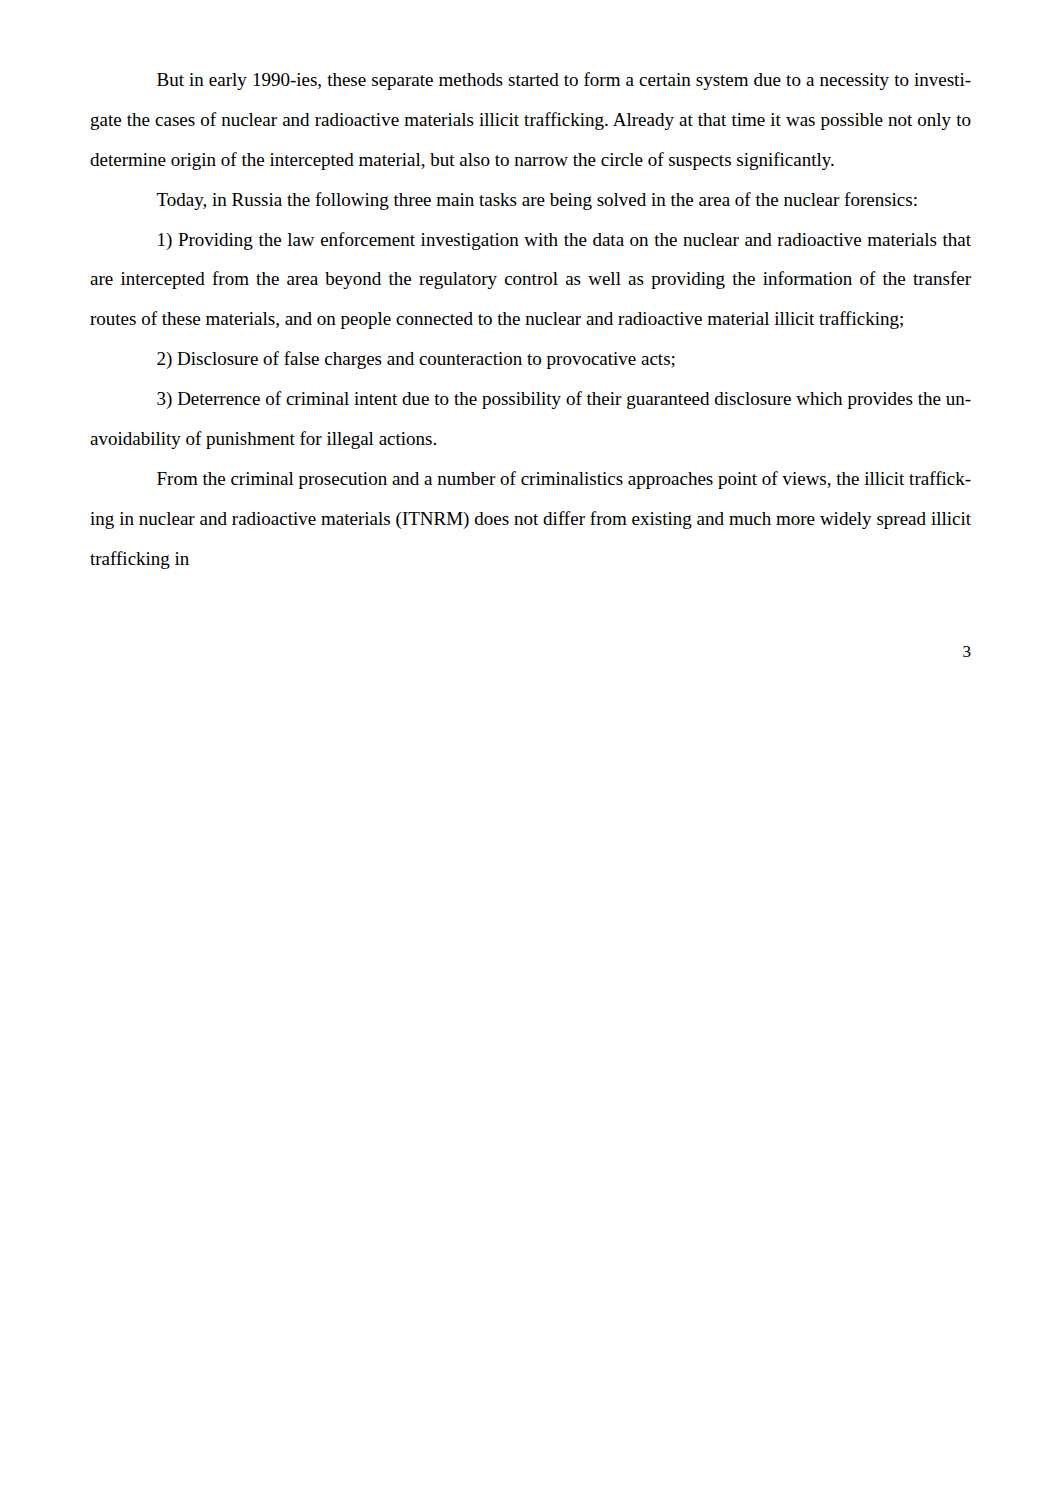But in early 1990-ies, these separate methods started to form a certain system due to a necessity to investigate the cases of nuclear and radioactive materials illicit trafficking. Already at that time it was possible not only to determine origin of the intercepted material, but also to narrow the circle of suspects significantly.
Today, in Russia the following three main tasks are being solved in the area of the nuclear forensics:
1) Providing the law enforcement investigation with the data on the nuclear and radioactive materials that are intercepted from the area beyond the regulatory control as well as providing the information of the transfer routes of these materials, and on people connected to the nuclear and radioactive material illicit trafficking;
2) Disclosure of false charges and counteraction to provocative acts;
3) Deterrence of criminal intent due to the possibility of their guaranteed disclosure which provides the unavoidability of punishment for illegal actions.
From the criminal prosecution and a number of criminalistics approaches point of views, the illicit trafficking in nuclear and radioactive materials (ITNRM) does not differ from existing and much more widely spread illicit trafficking in
3